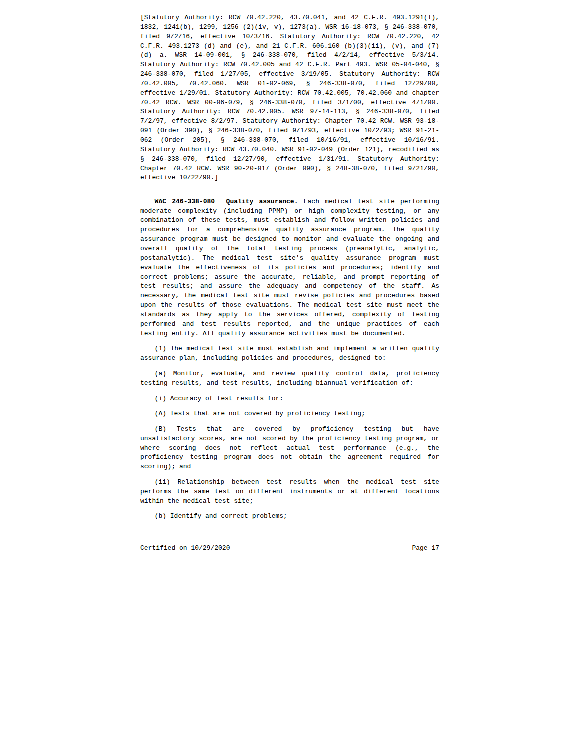[Statutory Authority: RCW 70.42.220, 43.70.041, and 42 C.F.R. 493.1291(l), 1832, 1241(b), 1299, 1256 (2)(iv, v), 1273(a). WSR 16-18-073, § 246-338-070, filed 9/2/16, effective 10/3/16. Statutory Authority: RCW 70.42.220, 42 C.F.R. 493.1273 (d) and (e), and 21 C.F.R. 606.160 (b)(3)(ii), (v), and (7)(d) a. WSR 14-09-001, § 246-338-070, filed 4/2/14, effective 5/3/14. Statutory Authority: RCW 70.42.005 and 42 C.F.R. Part 493. WSR 05-04-040, § 246-338-070, filed 1/27/05, effective 3/19/05. Statutory Authority: RCW 70.42.005, 70.42.060. WSR 01-02-069, § 246-338-070, filed 12/29/00, effective 1/29/01. Statutory Authority: RCW 70.42.005, 70.42.060 and chapter 70.42 RCW. WSR 00-06-079, § 246-338-070, filed 3/1/00, effective 4/1/00. Statutory Authority: RCW 70.42.005. WSR 97-14-113, § 246-338-070, filed 7/2/97, effective 8/2/97. Statutory Authority: Chapter 70.42 RCW. WSR 93-18-091 (Order 390), § 246-338-070, filed 9/1/93, effective 10/2/93; WSR 91-21-062 (Order 205), § 246-338-070, filed 10/16/91, effective 10/16/91. Statutory Authority: RCW 43.70.040. WSR 91-02-049 (Order 121), recodified as § 246-338-070, filed 12/27/90, effective 1/31/91. Statutory Authority: Chapter 70.42 RCW. WSR 90-20-017 (Order 090), § 248-38-070, filed 9/21/90, effective 10/22/90.]
WAC 246-338-080 Quality assurance. Each medical test site performing moderate complexity (including PPMP) or high complexity testing, or any combination of these tests, must establish and follow written policies and procedures for a comprehensive quality assurance program. The quality assurance program must be designed to monitor and evaluate the ongoing and overall quality of the total testing process (preanalytic, analytic, postanalytic). The medical test site's quality assurance program must evaluate the effectiveness of its policies and procedures; identify and correct problems; assure the accurate, reliable, and prompt reporting of test results; and assure the adequacy and competency of the staff. As necessary, the medical test site must revise policies and procedures based upon the results of those evaluations. The medical test site must meet the standards as they apply to the services offered, complexity of testing performed and test results reported, and the unique practices of each testing entity. All quality assurance activities must be documented.
(1) The medical test site must establish and implement a written quality assurance plan, including policies and procedures, designed to:
(a) Monitor, evaluate, and review quality control data, proficiency testing results, and test results, including biannual verification of:
(i) Accuracy of test results for:
(A) Tests that are not covered by proficiency testing;
(B) Tests that are covered by proficiency testing but have unsatisfactory scores, are not scored by the proficiency testing program, or where scoring does not reflect actual test performance (e.g., the proficiency testing program does not obtain the agreement required for scoring); and
(ii) Relationship between test results when the medical test site performs the same test on different instruments or at different locations within the medical test site;
(b) Identify and correct problems;
Certified on 10/29/2020 Page 17